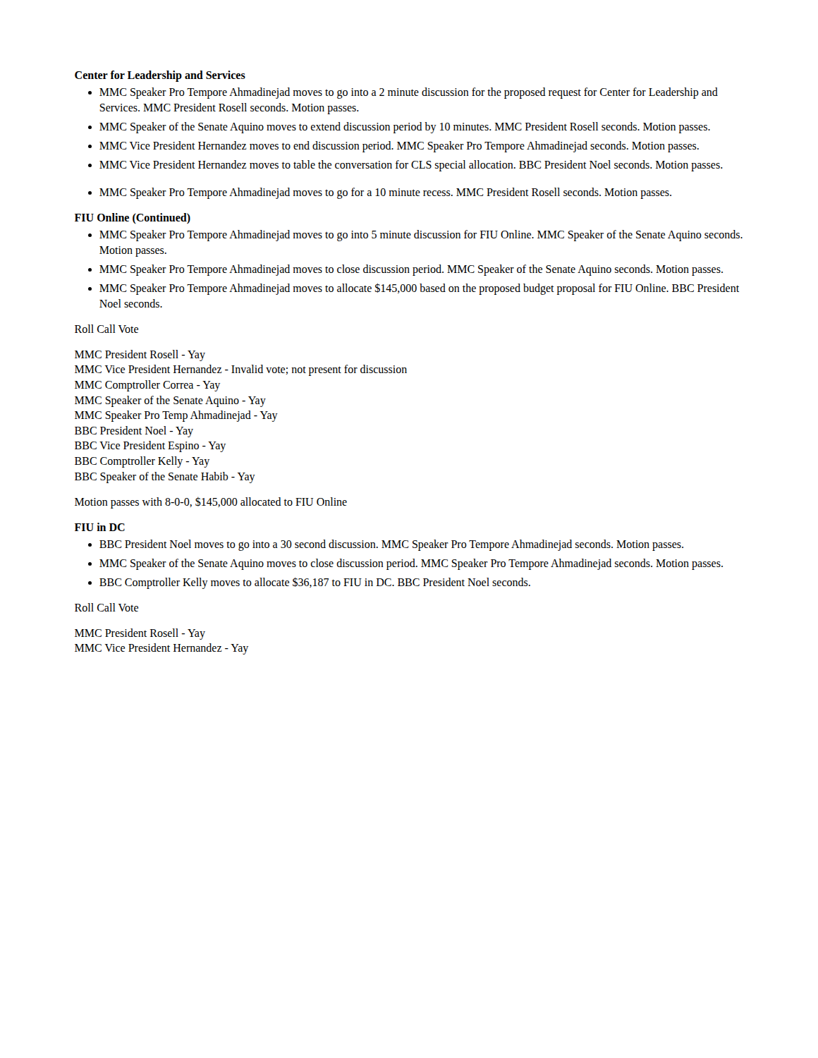Center for Leadership and Services
MMC Speaker Pro Tempore Ahmadinejad moves to go into a 2 minute discussion for the proposed request for Center for Leadership and Services. MMC President Rosell seconds. Motion passes.
MMC Speaker of the Senate Aquino moves to extend discussion period by 10 minutes. MMC President Rosell seconds. Motion passes.
MMC Vice President Hernandez moves to end discussion period. MMC Speaker Pro Tempore Ahmadinejad seconds. Motion passes.
MMC Vice President Hernandez moves to table the conversation for CLS special allocation. BBC President Noel seconds. Motion passes.
MMC Speaker Pro Tempore Ahmadinejad moves to go for a 10 minute recess. MMC President Rosell seconds. Motion passes.
FIU Online (Continued)
MMC Speaker Pro Tempore Ahmadinejad moves to go into 5 minute discussion for FIU Online. MMC Speaker of the Senate Aquino seconds. Motion passes.
MMC Speaker Pro Tempore Ahmadinejad moves to close discussion period. MMC Speaker of the Senate Aquino seconds. Motion passes.
MMC Speaker Pro Tempore Ahmadinejad moves to allocate $145,000 based on the proposed budget proposal for FIU Online. BBC President Noel seconds.
Roll Call Vote
MMC President Rosell - Yay
MMC Vice President Hernandez - Invalid vote; not present for discussion
MMC Comptroller Correa - Yay
MMC Speaker of the Senate Aquino - Yay
MMC Speaker Pro Temp Ahmadinejad - Yay
BBC President Noel - Yay
BBC Vice President Espino - Yay
BBC Comptroller Kelly - Yay
BBC Speaker of the Senate Habib - Yay
Motion passes with 8-0-0, $145,000 allocated to FIU Online
FIU in DC
BBC President Noel moves to go into a 30 second discussion. MMC Speaker Pro Tempore Ahmadinejad seconds. Motion passes.
MMC Speaker of the Senate Aquino moves to close discussion period. MMC Speaker Pro Tempore Ahmadinejad seconds. Motion passes.
BBC Comptroller Kelly moves to allocate $36,187 to FIU in DC. BBC President Noel seconds.
Roll Call Vote
MMC President Rosell - Yay
MMC Vice President Hernandez - Yay